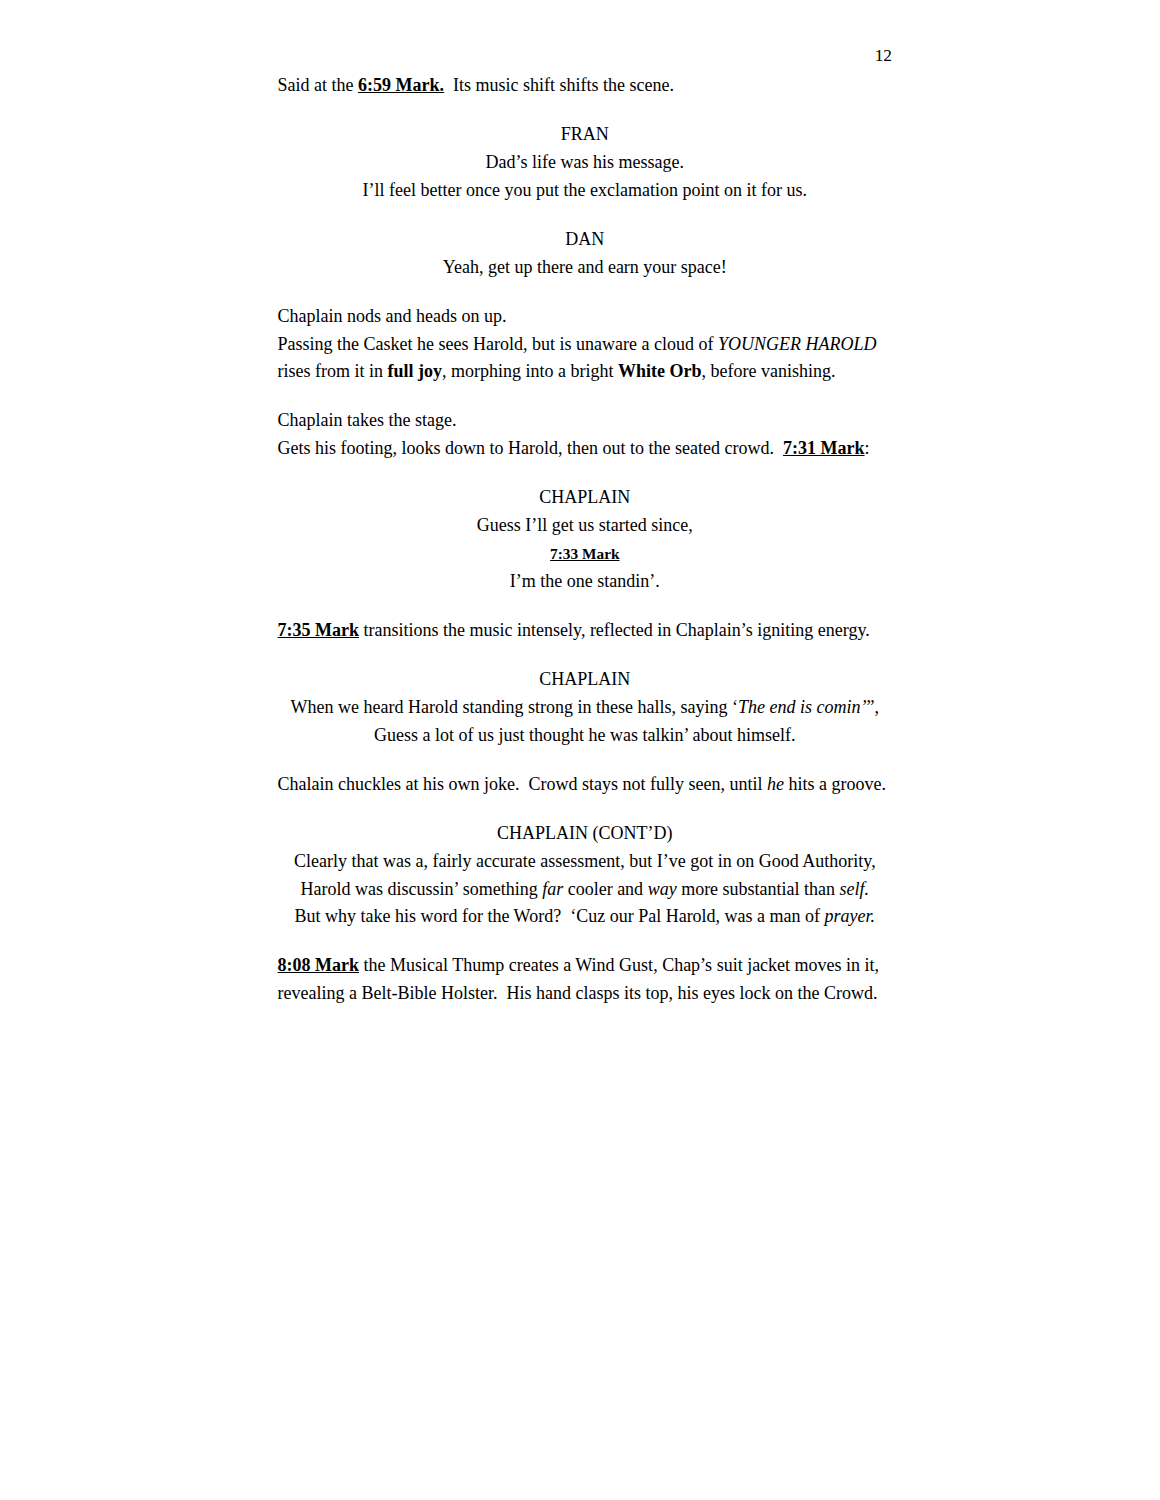12
Said at the 6:59 Mark. Its music shift shifts the scene.
FRAN
Dad’s life was his message.
I’ll feel better once you put the exclamation point on it for us.
DAN
Yeah, get up there and earn your space!
Chaplain nods and heads on up.
Passing the Casket he sees Harold, but is unaware a cloud of YOUNGER HAROLD rises from it in full joy, morphing into a bright White Orb, before vanishing.
Chaplain takes the stage.
Gets his footing, looks down to Harold, then out to the seated crowd. 7:31 Mark:
CHAPLAIN
Guess I’ll get us started since,
7:33 Mark
I’m the one standin’.
7:35 Mark transitions the music intensely, reflected in Chaplain’s igniting energy.
CHAPLAIN
When we heard Harold standing strong in these halls, saying ‘The end is comin’”,
Guess a lot of us just thought he was talkin’ about himself.
Chalain chuckles at his own joke. Crowd stays not fully seen, until he hits a groove.
CHAPLAIN (CONT’D)
Clearly that was a, fairly accurate assessment, but I’ve got in on Good Authority,
Harold was discussin’ something far cooler and way more substantial than self.
But why take his word for the Word? ‘Cuz our Pal Harold, was a man of prayer.
8:08 Mark the Musical Thump creates a Wind Gust, Chap’s suit jacket moves in it, revealing a Belt-Bible Holster. His hand clasps its top, his eyes lock on the Crowd.